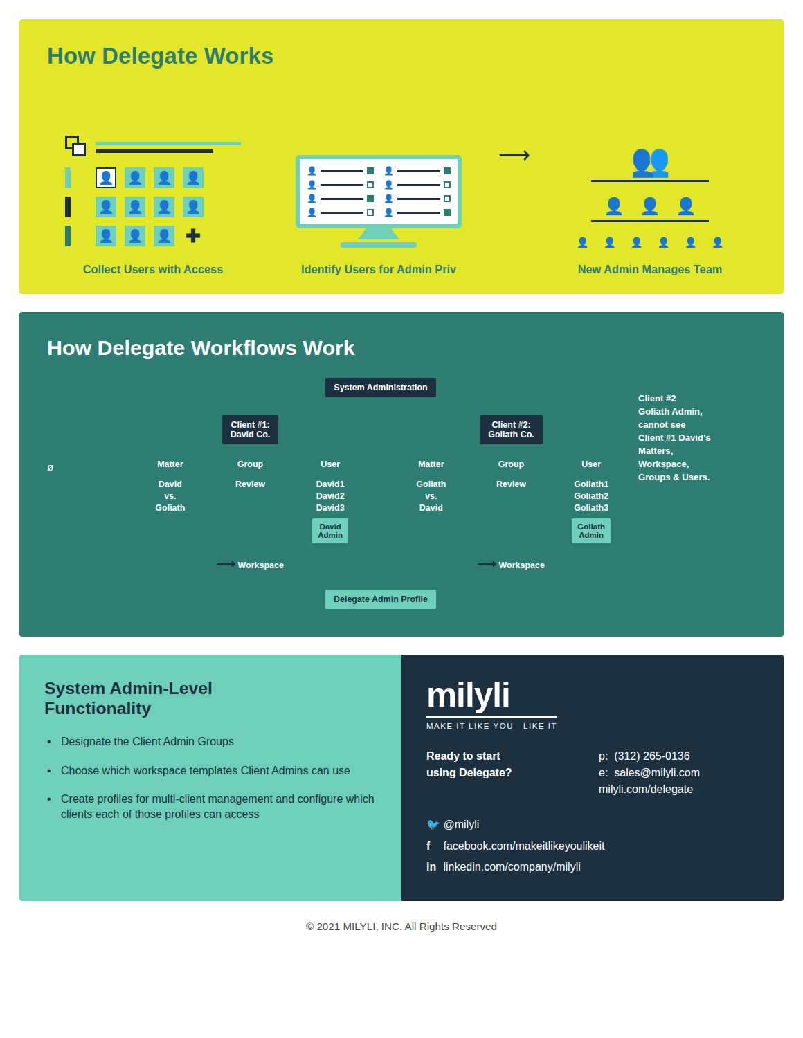How Delegate Works
👤
👤
👤
👤
👤
👤
👤
👤
👤
👤
👤
✚
Collect Users with Access
👤
👤
👤
👤
👤
👤
👤
👤
Identify Users for Admin Priv
⟶
👥
👤 👤 👤
👤 👤 👤 👤 👤 👤
New Admin Manages Team
How Delegate Workflows Work
ø
System Administration
Client #1:
David Co.
Matter
David
vs.
Goliath
Group
Review
User
David1
David2
David3
David
Admin
⟶ Workspace
Client #2:
Goliath Co.
Matter
Goliath
vs.
David
Group
Review
User
Goliath1
Goliath2
Goliath3
Goliath
Admin
⟶ Workspace
Delegate Admin Profile
Client #2
Goliath Admin,
cannot see
Client #1 David’s
Matters,
Workspace,
Groups & Users.
System Admin-Level
Functionality
Designate the Client Admin Groups
Choose which workspace templates Client Admins can use
Create profiles for multi-client management and configure which clients each of those profiles can access
milyli
MAKE IT LIKE YOU LIKE IT
Ready to start using Delegate?
p: (312) 265-0136
e: sales@milyli.com
milyli.com/delegate
🐦 @milyli
f facebook.com/makeitlikeyoulikeit
in linkedin.com/company/milyli
© 2021 MILYLI, INC. All Rights Reserved